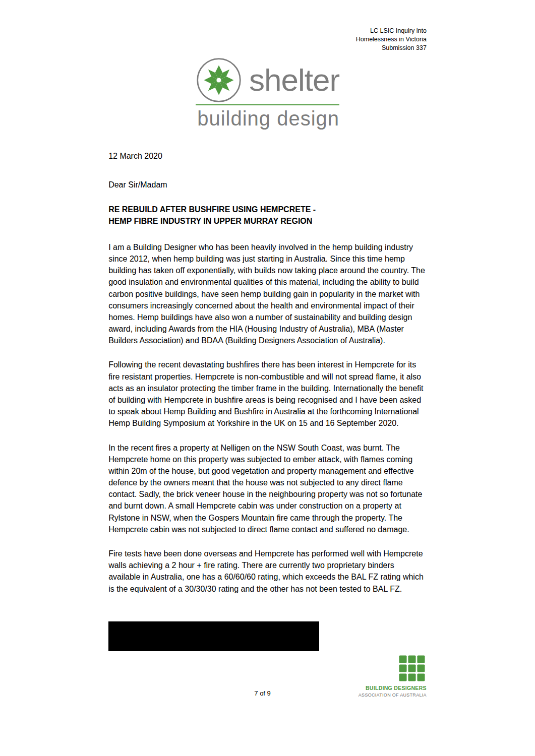LC LSIC Inquiry into
Homelessness in Victoria
Submission 337
shelter
building design
12 March 2020
Dear Sir/Madam
RE REBUILD AFTER BUSHFIRE USING HEMPCRETE -
HEMP FIBRE INDUSTRY IN UPPER MURRAY REGION
I am a Building Designer who has been heavily involved in the hemp building industry since 2012, when hemp building was just starting in Australia. Since this time hemp building has taken off exponentially, with builds now taking place around the country. The good insulation and environmental qualities of this material, including the ability to build carbon positive buildings, have seen hemp building gain in popularity in the market with consumers increasingly concerned about the health and environmental impact of their homes. Hemp buildings have also won a number of sustainability and building design award, including Awards from the HIA (Housing Industry of Australia), MBA (Master Builders Association) and BDAA (Building Designers Association of Australia).
Following the recent devastating bushfires there has been interest in Hempcrete for its fire resistant properties. Hempcrete is non-combustible and will not spread flame, it also acts as an insulator protecting the timber frame in the building. Internationally the benefit of building with Hempcrete in bushfire areas is being recognised and I have been asked to speak about Hemp Building and Bushfire in Australia at the forthcoming International Hemp Building Symposium at Yorkshire in the UK on 15 and 16 September 2020.
In the recent fires a property at Nelligen on the NSW South Coast, was burnt. The Hempcrete home on this property was subjected to ember attack, with flames coming within 20m of the house, but good vegetation and property management and effective defence by the owners meant that the house was not subjected to any direct flame contact. Sadly, the brick veneer house in the neighbouring property was not so fortunate and burnt down. A small Hempcrete cabin was under construction on a property at Rylstone in NSW, when the Gospers Mountain fire came through the property. The Hempcrete cabin was not subjected to direct flame contact and suffered no damage.
Fire tests have been done overseas and Hempcrete has performed well with Hempcrete walls achieving a 2 hour + fire rating. There are currently two proprietary binders available in Australia, one has a 60/60/60 rating, which exceeds the BAL FZ rating which is the equivalent of a 30/30/30 rating and the other has not been tested to BAL FZ.
7 of 9
BUILDING DESIGNERS
ASSOCIATION OF AUSTRALIA